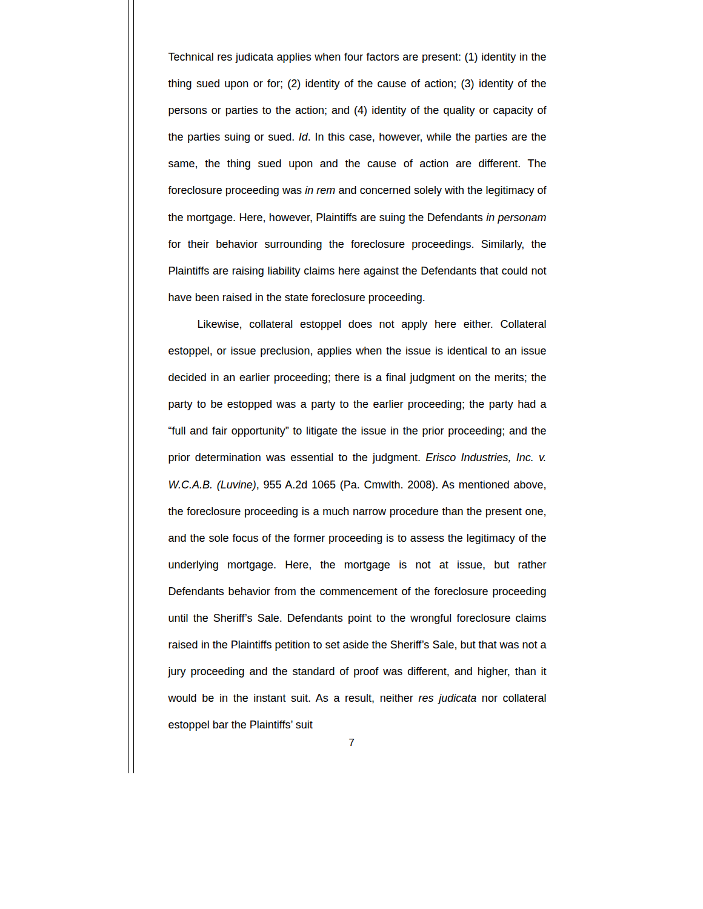Technical res judicata applies when four factors are present: (1) identity in the thing sued upon or for; (2) identity of the cause of action; (3) identity of the persons or parties to the action; and (4) identity of the quality or capacity of the parties suing or sued. Id. In this case, however, while the parties are the same, the thing sued upon and the cause of action are different. The foreclosure proceeding was in rem and concerned solely with the legitimacy of the mortgage. Here, however, Plaintiffs are suing the Defendants in personam for their behavior surrounding the foreclosure proceedings. Similarly, the Plaintiffs are raising liability claims here against the Defendants that could not have been raised in the state foreclosure proceeding.
Likewise, collateral estoppel does not apply here either. Collateral estoppel, or issue preclusion, applies when the issue is identical to an issue decided in an earlier proceeding; there is a final judgment on the merits; the party to be estopped was a party to the earlier proceeding; the party had a “full and fair opportunity” to litigate the issue in the prior proceeding; and the prior determination was essential to the judgment. Erisco Industries, Inc. v. W.C.A.B. (Luvine), 955 A.2d 1065 (Pa. Cmwlth. 2008). As mentioned above, the foreclosure proceeding is a much narrow procedure than the present one, and the sole focus of the former proceeding is to assess the legitimacy of the underlying mortgage. Here, the mortgage is not at issue, but rather Defendants behavior from the commencement of the foreclosure proceeding until the Sheriff’s Sale. Defendants point to the wrongful foreclosure claims raised in the Plaintiffs petition to set aside the Sheriff’s Sale, but that was not a jury proceeding and the standard of proof was different, and higher, than it would be in the instant suit. As a result, neither res judicata nor collateral estoppel bar the Plaintiffs’ suit
7